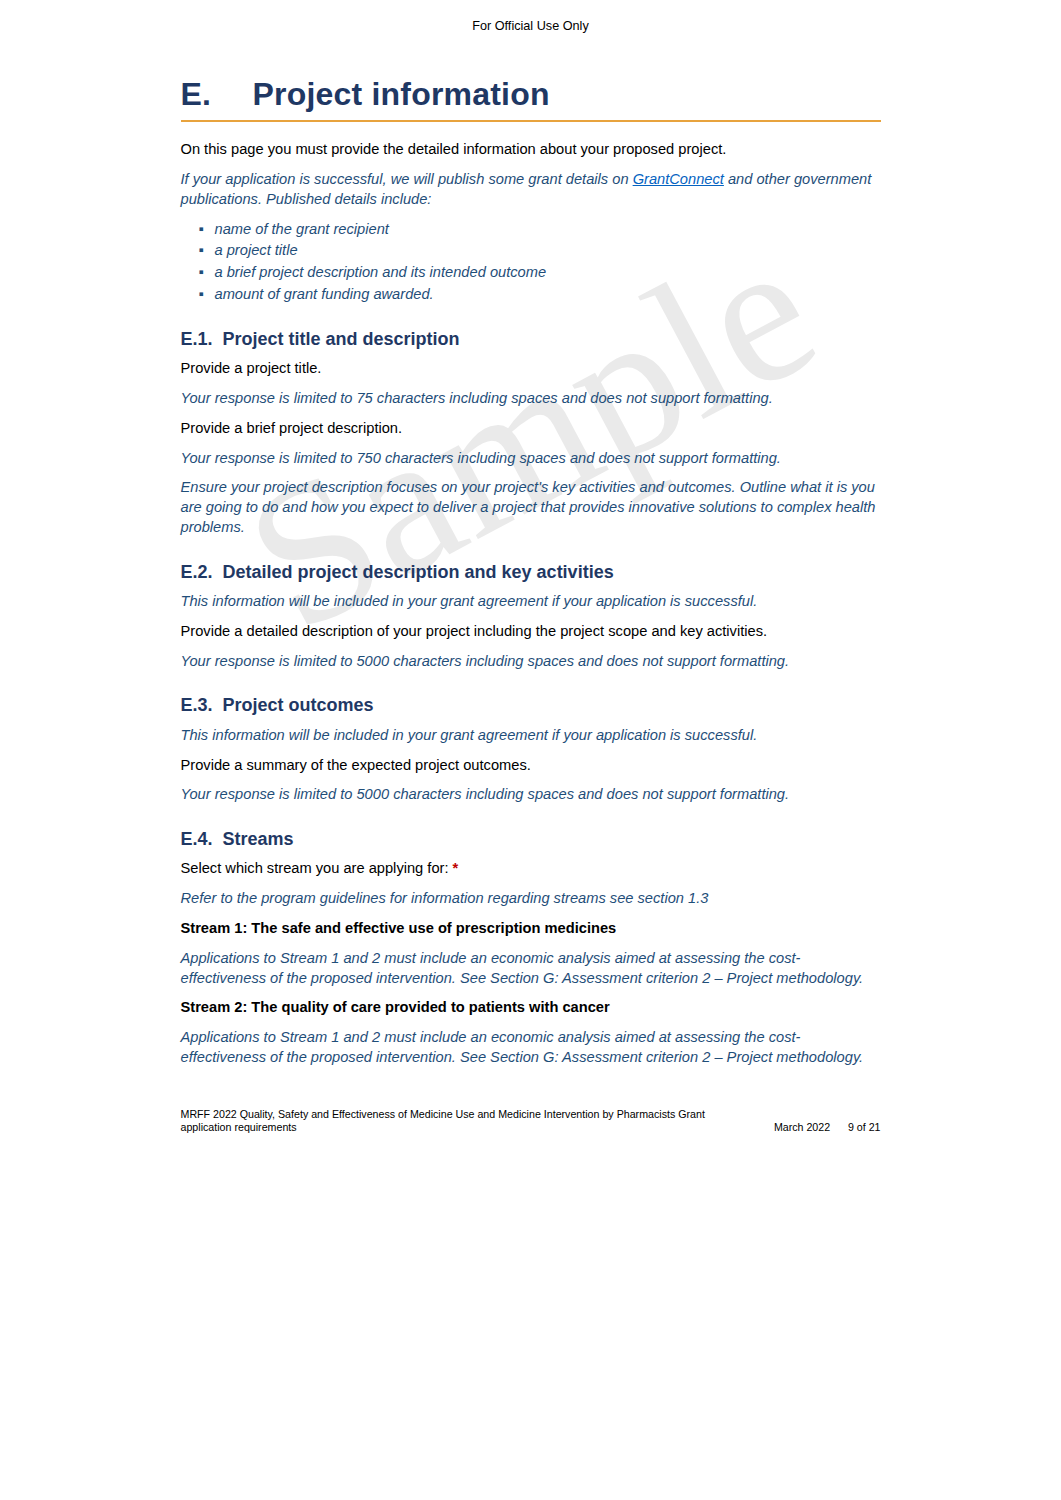Sample
For Official Use Only
E. Project information
On this page you must provide the detailed information about your proposed project.
If your application is successful, we will publish some grant details on GrantConnect and other government publications. Published details include:
name of the grant recipient
a project title
a brief project description and its intended outcome
amount of grant funding awarded.
E.1. Project title and description
Provide a project title.
Your response is limited to 75 characters including spaces and does not support formatting.
Provide a brief project description.
Your response is limited to 750 characters including spaces and does not support formatting.
Ensure your project description focuses on your project's key activities and outcomes. Outline what it is you are going to do and how you expect to deliver a project that provides innovative solutions to complex health problems.
E.2. Detailed project description and key activities
This information will be included in your grant agreement if your application is successful.
Provide a detailed description of your project including the project scope and key activities.
Your response is limited to 5000 characters including spaces and does not support formatting.
E.3. Project outcomes
This information will be included in your grant agreement if your application is successful.
Provide a summary of the expected project outcomes.
Your response is limited to 5000 characters including spaces and does not support formatting.
E.4. Streams
Select which stream you are applying for: *
Refer to the program guidelines for information regarding streams see section 1.3
Stream 1: The safe and effective use of prescription medicines
Applications to Stream 1 and 2 must include an economic analysis aimed at assessing the cost-effectiveness of the proposed intervention. See Section G: Assessment criterion 2 – Project methodology.
Stream 2: The quality of care provided to patients with cancer
Applications to Stream 1 and 2 must include an economic analysis aimed at assessing the cost-effectiveness of the proposed intervention. See Section G: Assessment criterion 2 – Project methodology.
MRFF 2022 Quality, Safety and Effectiveness of Medicine Use and Medicine Intervention by Pharmacists Grant application requirements
March 2022 9 of 21